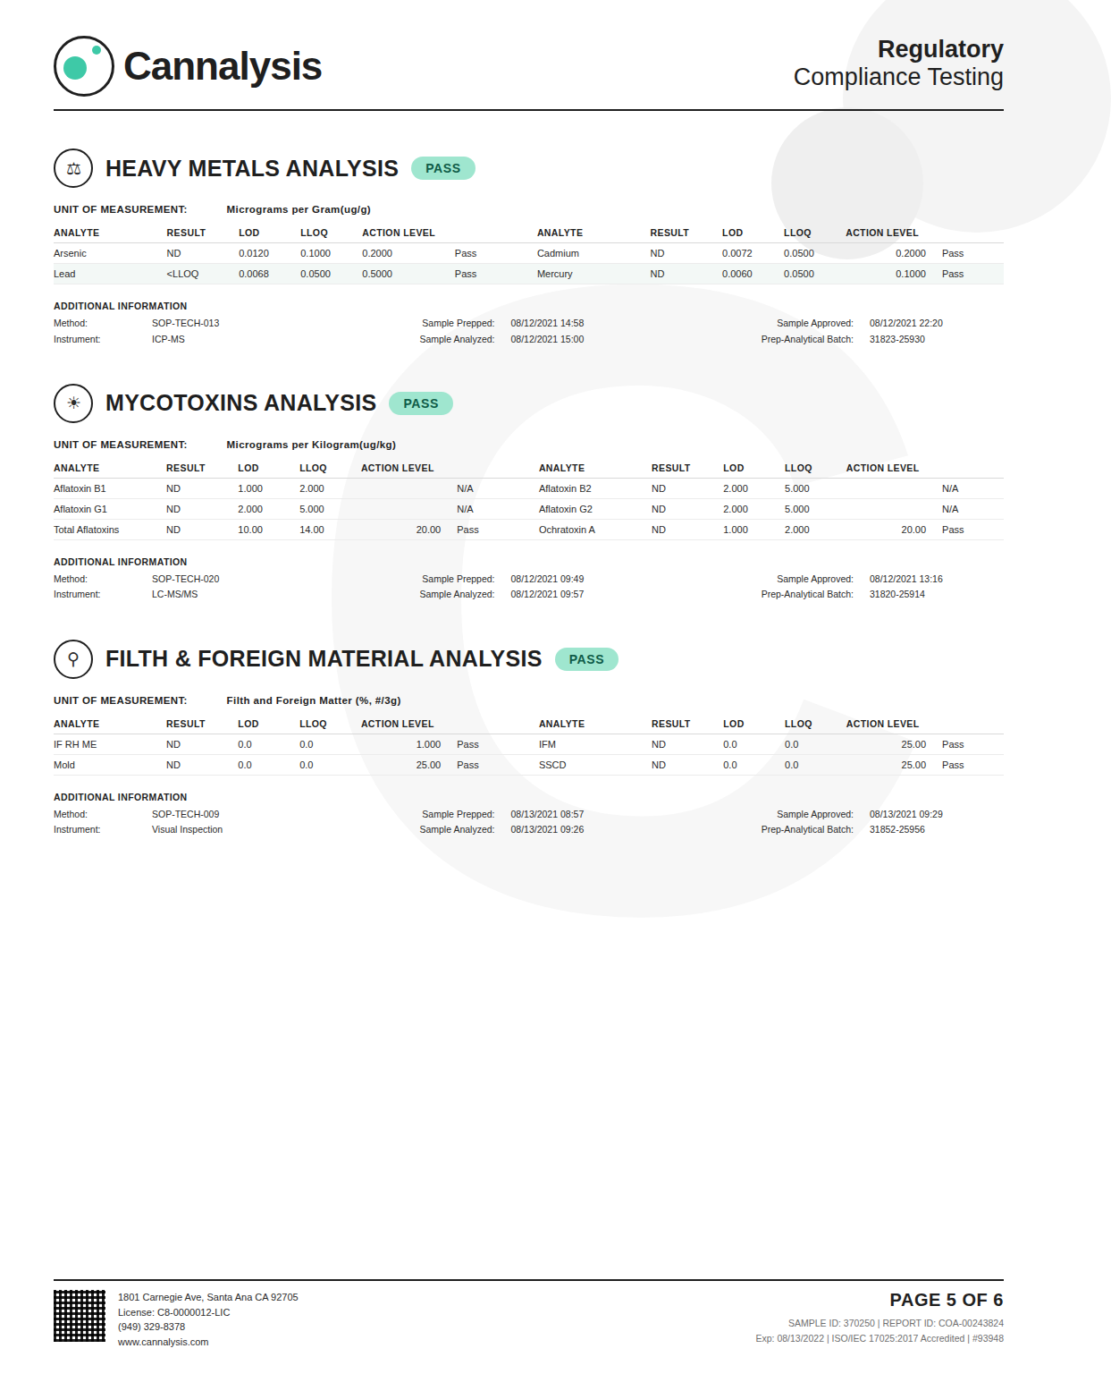C
Cannalysis
Regulatory
Compliance Testing
⚖
HEAVY METALS ANALYSIS
PASS
UNIT OF MEASUREMENT: Micrograms per Gram(ug/g)
| ANALYTE | RESULT | LOD | LLOQ | ACTION LEVEL | | | ANALYTE | RESULT | LOD | LLOQ | ACTION LEVEL | |
| --- | --- | --- | --- | --- | --- | --- | --- | --- | --- | --- | --- | --- |
| Arsenic | ND | 0.0120 | 0.1000 | 0.2000 | Pass | | Cadmium | ND | 0.0072 | 0.0500 | 0.2000 | Pass |
| Lead | <LLOQ | 0.0068 | 0.0500 | 0.5000 | Pass | | Mercury | ND | 0.0060 | 0.0500 | 0.1000 | Pass |
ADDITIONAL INFORMATION
Method:
SOP-TECH-013
Sample Prepped:
08/12/2021 14:58
Sample Approved:
08/12/2021 22:20
Instrument:
ICP-MS
Sample Analyzed:
08/12/2021 15:00
Prep-Analytical Batch:
31823-25930
☀
MYCOTOXINS ANALYSIS
PASS
UNIT OF MEASUREMENT: Micrograms per Kilogram(ug/kg)
| ANALYTE | RESULT | LOD | LLOQ | ACTION LEVEL | | | ANALYTE | RESULT | LOD | LLOQ | ACTION LEVEL | |
| --- | --- | --- | --- | --- | --- | --- | --- | --- | --- | --- | --- | --- |
| Aflatoxin B1 | ND | 1.000 | 2.000 | | N/A | | Aflatoxin B2 | ND | 2.000 | 5.000 | | N/A |
| Aflatoxin G1 | ND | 2.000 | 5.000 | | N/A | | Aflatoxin G2 | ND | 2.000 | 5.000 | | N/A |
| Total Aflatoxins | ND | 10.00 | 14.00 | 20.00 | Pass | | Ochratoxin A | ND | 1.000 | 2.000 | 20.00 | Pass |
ADDITIONAL INFORMATION
Method:
SOP-TECH-020
Sample Prepped:
08/12/2021 09:49
Sample Approved:
08/12/2021 13:16
Instrument:
LC-MS/MS
Sample Analyzed:
08/12/2021 09:57
Prep-Analytical Batch:
31820-25914
⚲
FILTH & FOREIGN MATERIAL ANALYSIS
PASS
UNIT OF MEASUREMENT: Filth and Foreign Matter (%, #/3g)
| ANALYTE | RESULT | LOD | LLOQ | ACTION LEVEL | | | ANALYTE | RESULT | LOD | LLOQ | ACTION LEVEL | |
| --- | --- | --- | --- | --- | --- | --- | --- | --- | --- | --- | --- | --- |
| IF RH ME | ND | 0.0 | 0.0 | 1.000 | Pass | | IFM | ND | 0.0 | 0.0 | 25.00 | Pass |
| Mold | ND | 0.0 | 0.0 | 25.00 | Pass | | SSCD | ND | 0.0 | 0.0 | 25.00 | Pass |
ADDITIONAL INFORMATION
Method:
SOP-TECH-009
Sample Prepped:
08/13/2021 08:57
Sample Approved:
08/13/2021 09:29
Instrument:
Visual Inspection
Sample Analyzed:
08/13/2021 09:26
Prep-Analytical Batch:
31852-25956
1801 Carnegie Ave, Santa Ana CA 92705
License: C8-0000012-LIC
(949) 329-8378
www.cannalysis.com
PAGE 5 OF 6
SAMPLE ID: 370250 | REPORT ID: COA-00243824
Exp: 08/13/2022 | ISO/IEC 17025:2017 Accredited | #93948